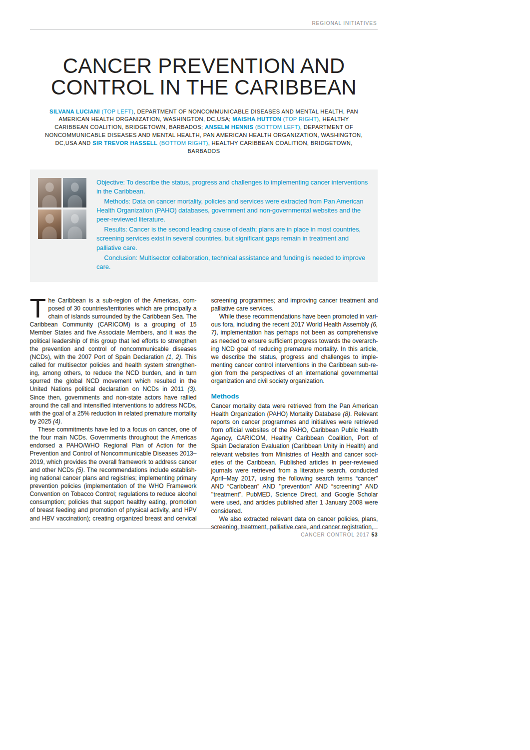Regional initiatives
Cancer prevention and
control in the Caribbean
Silvana Luciani (top left), Department of Noncommunicable Diseases and Mental Health, Pan American Health Organization, Washington, DC,USA; Maisha Hutton (top right), Healthy Caribbean Coalition, Bridgetown, Barbados; Anselm Hennis (bottom left), Department of Noncommunicable Diseases and Mental Health, Pan American Health Organization, Washington, DC,USA and Sir Trevor Hassell (bottom right), Healthy Caribbean Coalition, Bridgetown, Barbados
Objective: To describe the status, progress and challenges to implementing cancer interventions in the Caribbean.
Methods: Data on cancer mortality, policies and services were extracted from Pan American Health Organization (PAHO) databases, government and non-governmental websites and the peer-reviewed literature.
Results: Cancer is the second leading cause of death; plans are in place in most countries, screening services exist in several countries, but significant gaps remain in treatment and palliative care.
Conclusion: Multisector collaboration, technical assistance and funding is needed to improve care.
The Caribbean is a sub-region of the Americas, composed of 30 countries/territories which are principally a chain of islands surrounded by the Caribbean Sea. The Caribbean Community (CARICOM) is a grouping of 15 Member States and five Associate Members, and it was the political leadership of this group that led efforts to strengthen the prevention and control of noncommunicable diseases (NCDs), with the 2007 Port of Spain Declaration (1, 2). This called for multisector policies and health system strengthening, among others, to reduce the NCD burden, and in turn spurred the global NCD movement which resulted in the United Nations political declaration on NCDs in 2011 (3). Since then, governments and non-state actors have rallied around the call and intensified interventions to address NCDs, with the goal of a 25% reduction in related premature mortality by 2025 (4).
These commitments have led to a focus on cancer, one of the four main NCDs. Governments throughout the Americas endorsed a PAHO/WHO Regional Plan of Action for the Prevention and Control of Noncommunicable Diseases 2013–2019, which provides the overall framework to address cancer and other NCDs (5). The recommendations include establishing national cancer plans and registries; implementing primary prevention policies (implementation of the WHO Framework Convention on Tobacco Control; regulations to reduce alcohol consumption; policies that support healthy eating, promotion of breast feeding and promotion of physical activity, and HPV and HBV vaccination); creating organized breast and cervical screening programmes; and improving cancer treatment and palliative care services.
While these recommendations have been promoted in various fora, including the recent 2017 World Health Assembly (6, 7), implementation has perhaps not been as comprehensive as needed to ensure sufficient progress towards the overarching NCD goal of reducing premature mortality. In this article, we describe the status, progress and challenges to implementing cancer control interventions in the Caribbean sub-region from the perspectives of an international governmental organization and civil society organization.
Methods
Cancer mortality data were retrieved from the Pan American Health Organization (PAHO) Mortality Database (8). Relevant reports on cancer programmes and initiatives were retrieved from official websites of the PAHO, Caribbean Public Health Agency, CARICOM, Healthy Caribbean Coalition, Port of Spain Declaration Evaluation (Caribbean Unity in Health) and relevant websites from Ministries of Health and cancer societies of the Caribbean. Published articles in peer-reviewed journals were retrieved from a literature search, conducted April–May 2017, using the following search terms “cancer” AND “Caribbean” AND ’’prevention” AND “screening’’ AND ’’treatment”. PubMED, Science Direct, and Google Scholar were used, and articles published after 1 January 2008 were considered.
We also extracted relevant data on cancer policies, plans, screening, treatment, palliative care, and cancer registration,
Cancer Control 2017 53